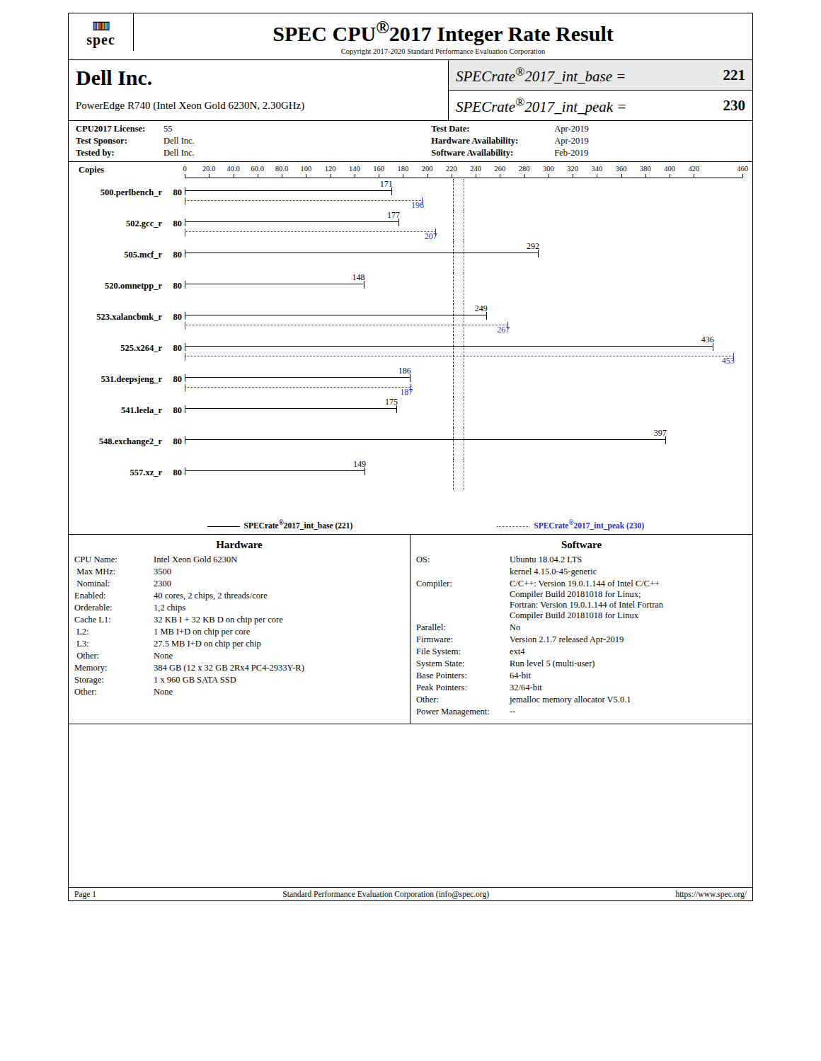▥▥
spec
SPEC CPU®2017 Integer Rate Result
Copyright 2017-2020 Standard Performance Evaluation Corporation
Dell Inc.
PowerEdge R740 (Intel Xeon Gold 6230N, 2.30GHz)
SPECrate®2017_int_base = 221
SPECrate®2017_int_peak = 230
| CPU2017 License: | 55 |
| Test Sponsor: | Dell Inc. |
| Tested by: | Dell Inc. |
| Test Date: | Apr-2019 |
| Hardware Availability: | Apr-2019 |
| Software Availability: | Feb-2019 |
Copies
0
20.0
40.0
60.0
80.0
100
120
140
160
180
200
220
240
260
280
300
320
340
360
380
400
420
460
500.perlbench_r
80
171
196
502.gcc_r
80
177
207
505.mcf_r
80
292
520.omnetpp_r
80
148
523.xalancbmk_r
80
249
267
525.x264_r
80
436
453
531.deepsjeng_r
80
186
187
541.leela_r
80
175
548.exchange2_r
80
397
557.xz_r
80
149
SPECrate®2017_int_base (221)
SPECrate®2017_int_peak (230)
Hardware
| CPU Name: | Intel Xeon Gold 6230N |
| Max MHz: | 3500 |
| Nominal: | 2300 |
| Enabled: | 40 cores, 2 chips, 2 threads/core |
| Orderable: | 1,2 chips |
| Cache L1: | 32 KB I + 32 KB D on chip per core |
| L2: | 1 MB I+D on chip per core |
| L3: | 27.5 MB I+D on chip per chip |
| Other: | None |
| Memory: | 384 GB (12 x 32 GB 2Rx4 PC4-2933Y-R) |
| Storage: | 1 x 960 GB SATA SSD |
| Other: | None |
Software
| OS: | Ubuntu 18.04.2 LTS |
| | kernel 4.15.0-45-generic |
| Compiler: | C/C++: Version 19.0.1.144 of Intel C/C++ Compiler Build 20181018 for Linux; Fortran: Version 19.0.1.144 of Intel Fortran Compiler Build 20181018 for Linux |
| Parallel: | No |
| Firmware: | Version 2.1.7 released Apr-2019 |
| File System: | ext4 |
| System State: | Run level 5 (multi-user) |
| Base Pointers: | 64-bit |
| Peak Pointers: | 32/64-bit |
| Other: | jemalloc memory allocator V5.0.1 |
| Power Management: | -- |
Page 1
Standard Performance Evaluation Corporation (info@spec.org)
https://www.spec.org/